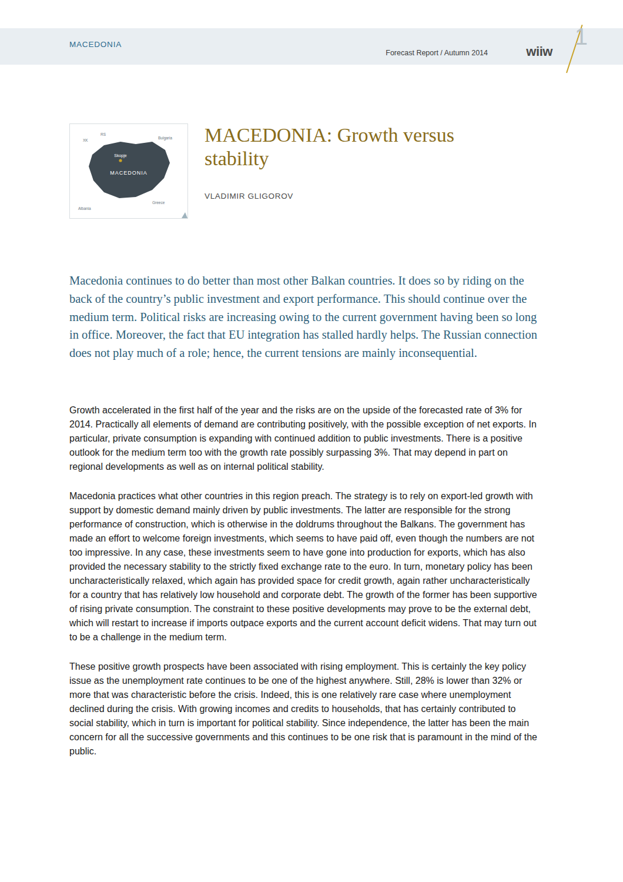MACEDONIA
Forecast Report / Autumn 2014
wiiw
1
Skopje MACEDONIA XK RS Bulgaria Greece Albania
MACEDONIA: Growth versus stability
VLADIMIR GLIGOROV
Macedonia continues to do better than most other Balkan countries. It does so by riding on the back of the country’s public investment and export performance. This should continue over the medium term. Political risks are increasing owing to the current government having been so long in office. Moreover, the fact that EU integration has stalled hardly helps. The Russian connection does not play much of a role; hence, the current tensions are mainly inconsequential.
Growth accelerated in the first half of the year and the risks are on the upside of the forecasted rate of 3% for 2014. Practically all elements of demand are contributing positively, with the possible exception of net exports. In particular, private consumption is expanding with continued addition to public investments. There is a positive outlook for the medium term too with the growth rate possibly surpassing 3%. That may depend in part on regional developments as well as on internal political stability.
Macedonia practices what other countries in this region preach. The strategy is to rely on export-led growth with support by domestic demand mainly driven by public investments. The latter are responsible for the strong performance of construction, which is otherwise in the doldrums throughout the Balkans. The government has made an effort to welcome foreign investments, which seems to have paid off, even though the numbers are not too impressive. In any case, these investments seem to have gone into production for exports, which has also provided the necessary stability to the strictly fixed exchange rate to the euro. In turn, monetary policy has been uncharacteristically relaxed, which again has provided space for credit growth, again rather uncharacteristically for a country that has relatively low household and corporate debt. The growth of the former has been supportive of rising private consumption. The constraint to these positive developments may prove to be the external debt, which will restart to increase if imports outpace exports and the current account deficit widens. That may turn out to be a challenge in the medium term.
These positive growth prospects have been associated with rising employment. This is certainly the key policy issue as the unemployment rate continues to be one of the highest anywhere. Still, 28% is lower than 32% or more that was characteristic before the crisis. Indeed, this is one relatively rare case where unemployment declined during the crisis. With growing incomes and credits to households, that has certainly contributed to social stability, which in turn is important for political stability. Since independence, the latter has been the main concern for all the successive governments and this continues to be one risk that is paramount in the mind of the public.